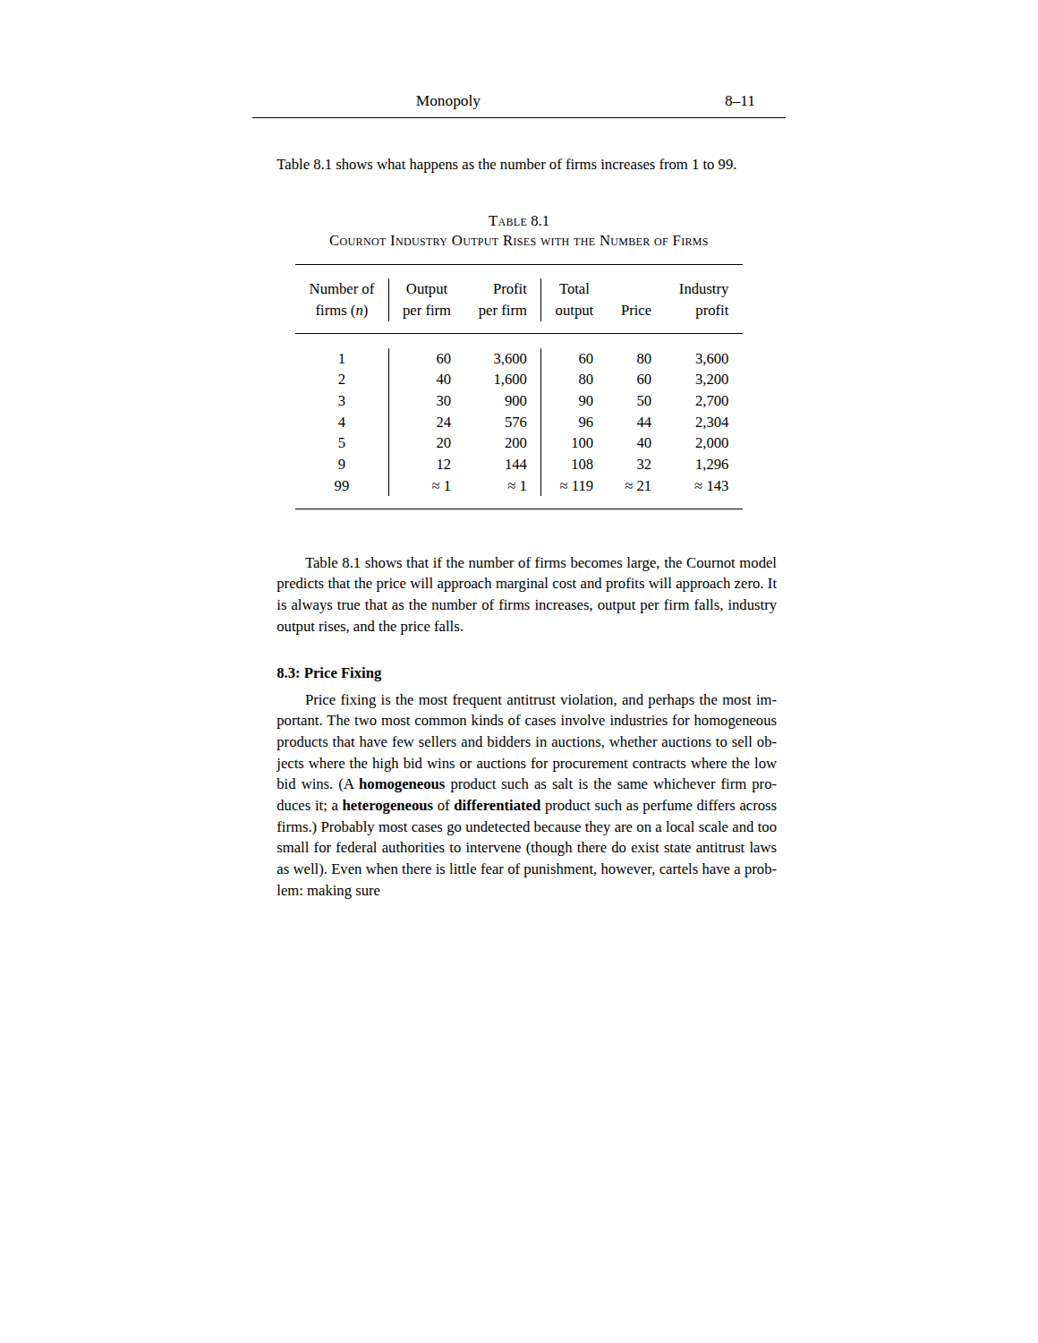Monopoly 8–11
Table 8.1 shows what happens as the number of firms increases from 1 to 99.
Table 8.1
Cournot Industry Output Rises with the Number of Firms
| Number of firms ( n ) | Output per firm | Profit per firm | Total output | Price | Industry profit |
| --- | --- | --- | --- | --- | --- |
| 1 | 60 | 3,600 | 60 | 80 | 3,600 |
| 2 | 40 | 1,600 | 80 | 60 | 3,200 |
| 3 | 30 | 900 | 90 | 50 | 2,700 |
| 4 | 24 | 576 | 96 | 44 | 2,304 |
| 5 | 20 | 200 | 100 | 40 | 2,000 |
| 9 | 12 | 144 | 108 | 32 | 1,296 |
| 99 | ≈ 1 | ≈ 1 | ≈ 119 | ≈ 21 | ≈ 143 |
Table 8.1 shows that if the number of firms becomes large, the Cournot model predicts that the price will approach marginal cost and profits will approach zero. It is always true that as the number of firms increases, output per firm falls, industry output rises, and the price falls.
8.3: Price Fixing
Price fixing is the most frequent antitrust violation, and perhaps the most important. The two most common kinds of cases involve industries for homogeneous products that have few sellers and bidders in auctions, whether auctions to sell objects where the high bid wins or auctions for procurement contracts where the low bid wins. (A homogeneous product such as salt is the same whichever firm produces it; a heterogeneous of differentiated product such as perfume differs across firms.) Probably most cases go undetected because they are on a local scale and too small for federal authorities to intervene (though there do exist state antitrust laws as well). Even when there is little fear of punishment, however, cartels have a problem: making sure